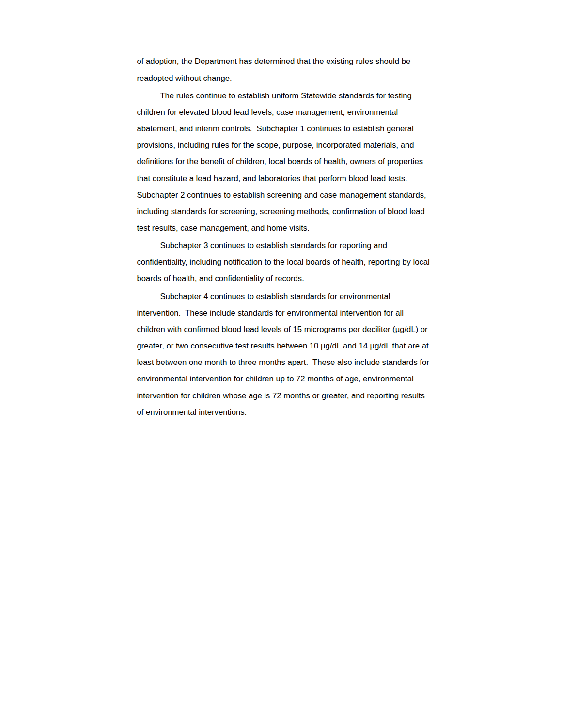of adoption, the Department has determined that the existing rules should be readopted without change.
The rules continue to establish uniform Statewide standards for testing children for elevated blood lead levels, case management, environmental abatement, and interim controls. Subchapter 1 continues to establish general provisions, including rules for the scope, purpose, incorporated materials, and definitions for the benefit of children, local boards of health, owners of properties that constitute a lead hazard, and laboratories that perform blood lead tests. Subchapter 2 continues to establish screening and case management standards, including standards for screening, screening methods, confirmation of blood lead test results, case management, and home visits.
Subchapter 3 continues to establish standards for reporting and confidentiality, including notification to the local boards of health, reporting by local boards of health, and confidentiality of records.
Subchapter 4 continues to establish standards for environmental intervention. These include standards for environmental intervention for all children with confirmed blood lead levels of 15 micrograms per deciliter (µg/dL) or greater, or two consecutive test results between 10 µg/dL and 14 µg/dL that are at least between one month to three months apart. These also include standards for environmental intervention for children up to 72 months of age, environmental intervention for children whose age is 72 months or greater, and reporting results of environmental interventions.